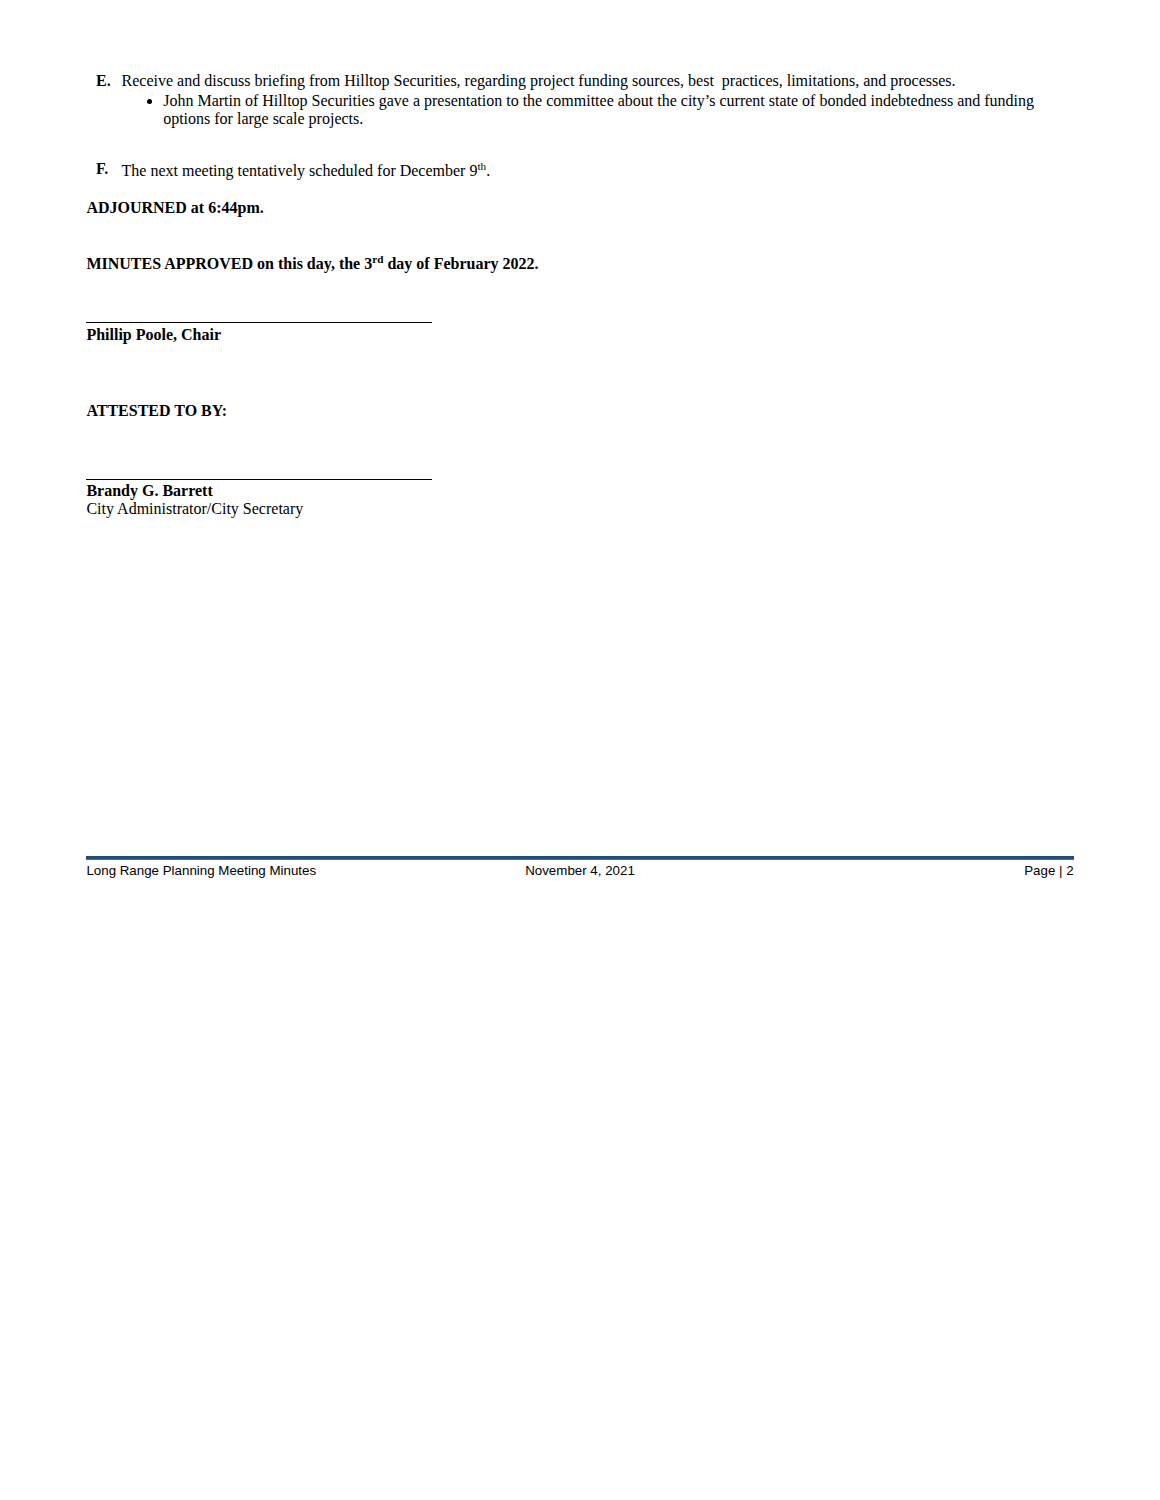E. Receive and discuss briefing from Hilltop Securities, regarding project funding sources, best practices, limitations, and processes.
John Martin of Hilltop Securities gave a presentation to the committee about the city’s current state of bonded indebtedness and funding options for large scale projects.
F. The next meeting tentatively scheduled for December 9th.
ADJOURNED at 6:44pm.
MINUTES APPROVED on this day, the 3rd day of February 2022.
Phillip Poole, Chair
ATTESTED TO BY:
Brandy G. Barrett
City Administrator/City Secretary
Long Range Planning Meeting Minutes November 4, 2021 Page | 2